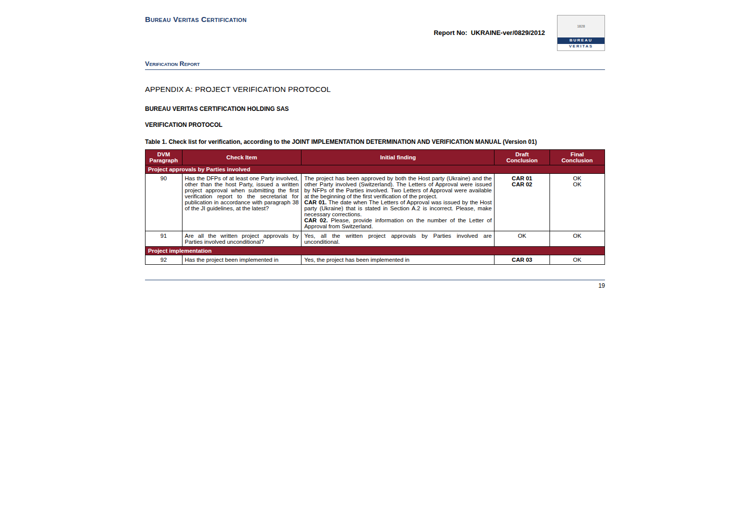Bureau Veritas Certification
Report No: UKRAINE-ver/0829/2012
1828
BUREAU
VERITAS
Verification Report
APPENDIX A: PROJECT VERIFICATION PROTOCOL
BUREAU VERITAS CERTIFICATION HOLDING SAS
VERIFICATION PROTOCOL
Table 1. Check list for verification, according to the JOINT IMPLEMENTATION DETERMINATION AND VERIFICATION MANUAL (Version 01)
| DVM Paragraph | Check Item | Initial finding | Draft Conclusion | Final Conclusion |
| --- | --- | --- | --- | --- |
| Project approvals by Parties involved |
| 90 | Has the DFPs of at least one Party involved, other than the host Party, issued a written project approval when submitting the first verification report to the secretariat for publication in accordance with paragraph 38 of the JI guidelines, at the latest? | The project has been approved by both the Host party (Ukraine) and the other Party involved (Switzerland). The Letters of Approval were issued by NFPs of the Parties involved. Two Letters of Approval were available at the beginning of the first verification of the project. CAR 01. The date when The Letters of Approval was issued by the Host party (Ukraine) that is stated in Section A.2 is incorrect. Please, make necessary corrections. CAR 02. Please, provide information on the number of the Letter of Approval from Switzerland. | CAR 01 CAR 02 | OK OK |
| 91 | Are all the written project approvals by Parties involved unconditional? | Yes, all the written project approvals by Parties involved are unconditional. | OK | OK |
| Project implementation |
| 92 | Has the project been implemented in | Yes, the project has been implemented in | CAR 03 | OK |
19